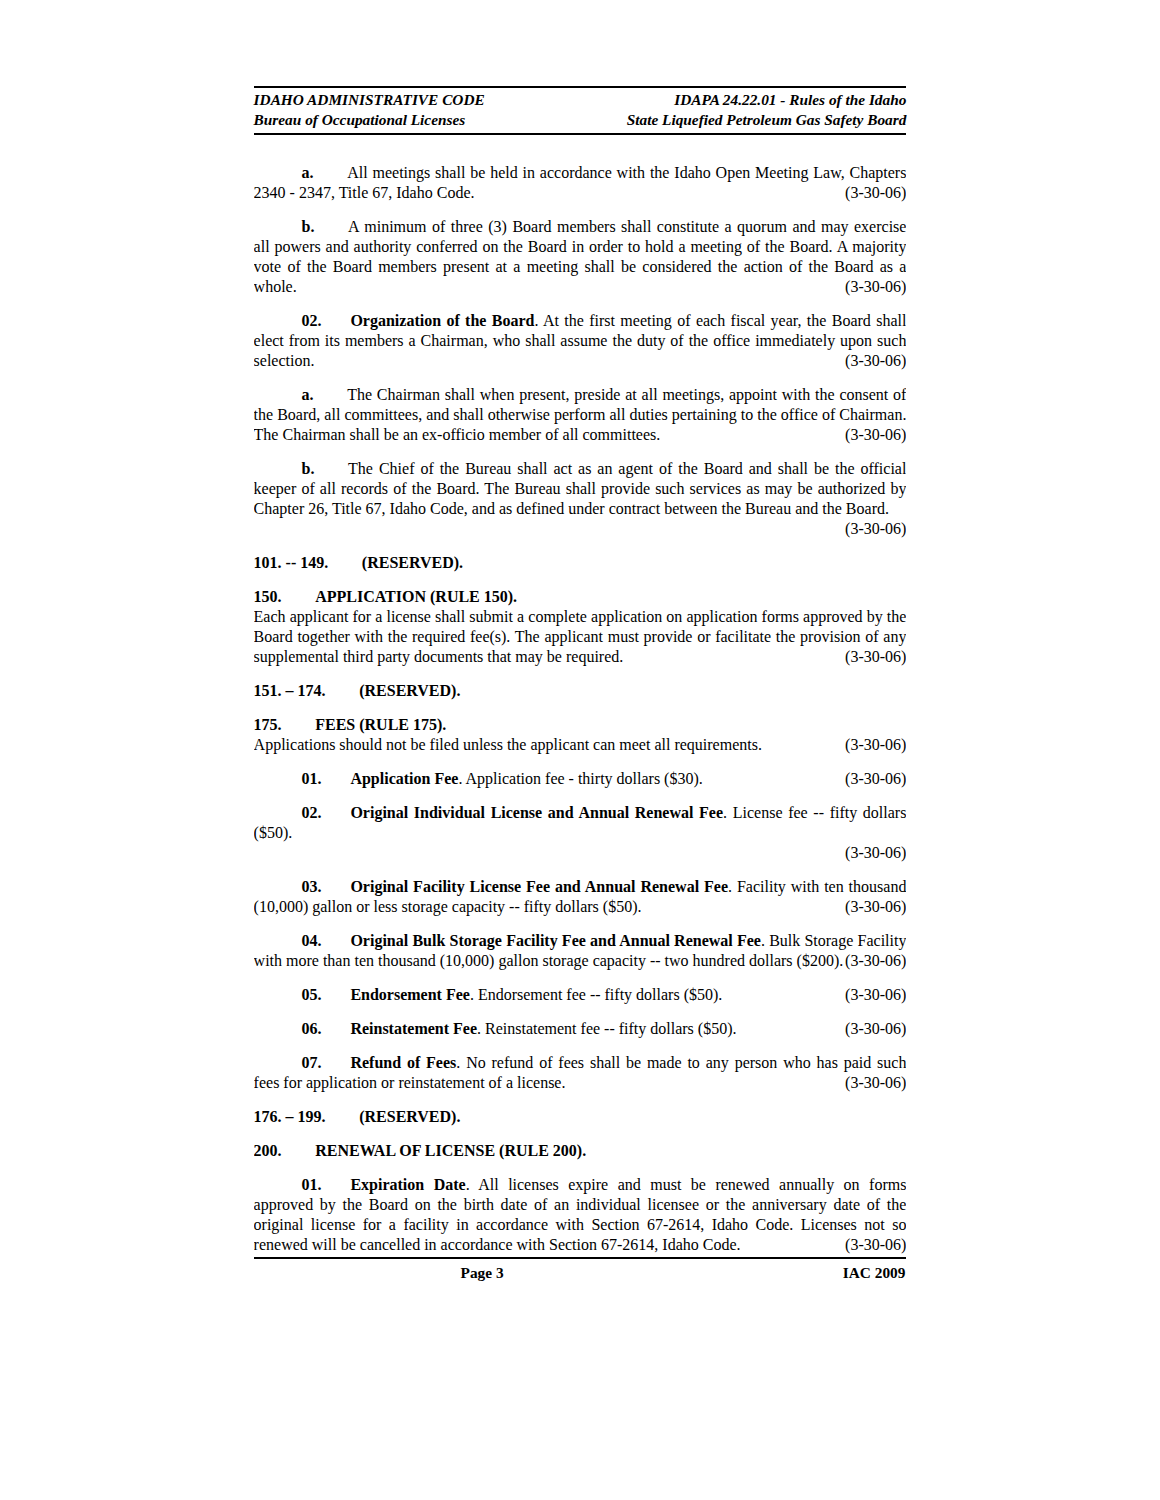| IDAHO ADMINISTRATIVE CODE | IDAPA 24.22.01 - Rules of the Idaho |
| Bureau of Occupational Licenses | State Liquefied Petroleum Gas Safety Board |
a. All meetings shall be held in accordance with the Idaho Open Meeting Law, Chapters 2340 - 2347, Title 67, Idaho Code.(3-30-06)
b. A minimum of three (3) Board members shall constitute a quorum and may exercise all powers and authority conferred on the Board in order to hold a meeting of the Board. A majority vote of the Board members present at a meeting shall be considered the action of the Board as a whole.(3-30-06)
02. Organization of the Board. At the first meeting of each fiscal year, the Board shall elect from its members a Chairman, who shall assume the duty of the office immediately upon such selection.(3-30-06)
a. The Chairman shall when present, preside at all meetings, appoint with the consent of the Board, all committees, and shall otherwise perform all duties pertaining to the office of Chairman. The Chairman shall be an ex-officio member of all committees.(3-30-06)
b. The Chief of the Bureau shall act as an agent of the Board and shall be the official keeper of all records of the Board. The Bureau shall provide such services as may be authorized by Chapter 26, Title 67, Idaho Code, and as defined under contract between the Bureau and the Board.(3-30-06)
101. -- 149. (RESERVED).
150. APPLICATION (RULE 150).
Each applicant for a license shall submit a complete application on application forms approved by the Board together with the required fee(s). The applicant must provide or facilitate the provision of any supplemental third party documents that may be required.(3-30-06)
151. – 174. (RESERVED).
175. FEES (RULE 175).
Applications should not be filed unless the applicant can meet all requirements.(3-30-06)
01. Application Fee. Application fee - thirty dollars ($30).(3-30-06)
02. Original Individual License and Annual Renewal Fee. License fee -- fifty dollars ($50).
(3-30-06)
03. Original Facility License Fee and Annual Renewal Fee. Facility with ten thousand (10,000) gallon or less storage capacity -- fifty dollars ($50).(3-30-06)
04. Original Bulk Storage Facility Fee and Annual Renewal Fee. Bulk Storage Facility with more than ten thousand (10,000) gallon storage capacity -- two hundred dollars ($200).(3-30-06)
05. Endorsement Fee. Endorsement fee -- fifty dollars ($50).(3-30-06)
06. Reinstatement Fee. Reinstatement fee -- fifty dollars ($50).(3-30-06)
07. Refund of Fees. No refund of fees shall be made to any person who has paid such fees for application or reinstatement of a license.(3-30-06)
176. – 199. (RESERVED).
200. RENEWAL OF LICENSE (RULE 200).
01. Expiration Date. All licenses expire and must be renewed annually on forms approved by the Board on the birth date of an individual licensee or the anniversary date of the original license for a facility in accordance with Section 67-2614, Idaho Code. Licenses not so renewed will be cancelled in accordance with Section 67-2614, Idaho Code.(3-30-06)
| Page 3 | IAC 2009 |